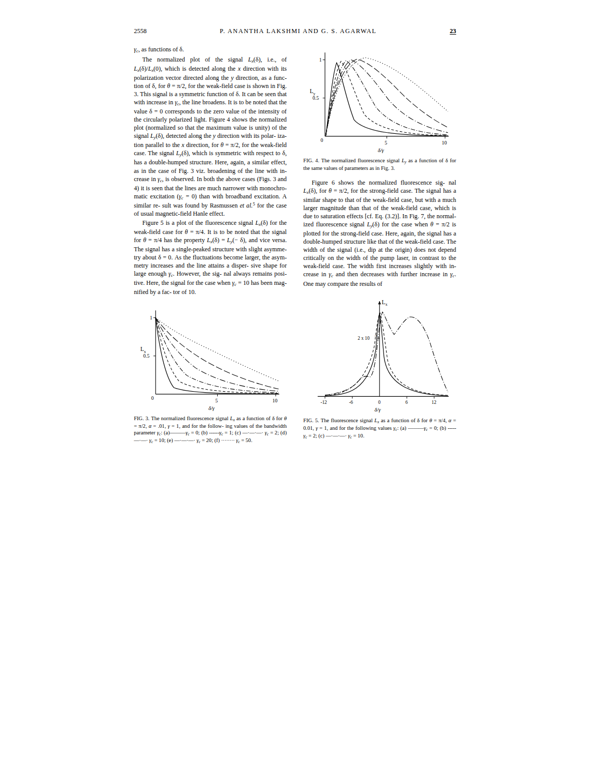2558
P. ANANTHA LAKSHMI AND G. S. AGARWAL
23
γc, as functions of δ.
The normalized plot of the signal Lx(δ), i.e., of Lx(δ)/Lx(0), which is detected along the x direction with its polarization vector directed along the y direction, as a function of δ, for θ = π/2, for the weak-field case is shown in Fig. 3. This signal is a symmetric function of δ. It can be seen that with increase in γc, the line broadens. It is to be noted that the value δ = 0 corresponds to the zero value of the intensity of the circularly polarized light. Figure 4 shows the normalized plot (normalized so that the maximum value is unity) of the signal Ly(δ), detected along the y direction with its polar- ization parallel to the x direction, for θ = π/2, for the weak-field case. The signal Ly(δ), which is symmetric with respect to δ, has a double-humped structure. Here, again, a similar effect, as in the case of Fig. 3 viz. broadening of the line with increase in γc, is observed. In both the above cases (Figs. 3 and 4) it is seen that the lines are much narrower with monochromatic excitation (γc = 0) than with broadband excitation. A similar re- sult was found by Rasmussen et al.5 for the case of usual magnetic-field Hanle effect.
Figure 5 is a plot of the fluorescence signal Lx(δ) for the weak-field case for θ = π/4. It is to be noted that the signal for θ = π/4 has the property Lx(δ) = Ly(− δ), and vice versa. The signal has a single-peaked structure with slight asymmetry about δ = 0. As the fluctuations become larger, the asymmetry increases and the line attains a disper- sive shape for large enough γc. However, the sig- nal always remains positive. Here, the signal for the case when γc = 10 has been magnified by a fac- tor of 10.
1 0.5 0 L x 5 10 δ/γ
FIG. 3. The normalized fluorescence signal Lx as a function of δ for θ = π/2, α = .01, γ = 1, and for the follow- ing values of the bandwidth parameter γc: (a)———γc = 0; (b) ------γc = 1; (c) —·—·—· γc = 2; (d) —·—· γc = 10; (e) —·—·—· γc = 20; (f) ········ γc = 50.
1 0.5 0 L y 5 10 δ/γ
FIG. 4. The normalized fluorescence signal Ly as a function of δ for the same values of parameters as in Fig. 3.
Figure 6 shows the normalized fluorescence sig- nal Lx(δ), for θ = π/2, for the strong-field case. The signal has a similar shape to that of the weak-field case, but with a much larger magnitude than that of the weak-field case, which is due to saturation effects [cf. Eq. (3.2)]. In Fig. 7, the normalized fluorescence signal Ly(δ) for the case when θ = π/2 is plotted for the strong-field case. Here, again, the signal has a double-humped structure like that of the weak-field case. The width of the signal (i.e., dip at the origin) does not depend critically on the width of the pump laser, in contrast to the weak-field case. The width first increases slightly with increase in γc and then decreases with further increase in γc. One may compare the results of
L x 2 x 10 -4 -12 -6 0 6 12 δ/γ
FIG. 5. The fluorescence signal Lx as a function of δ for θ = π/4, α = 0.01, γ = 1, and for the following values γc: (a) ———γc = 0; (b) ----- γc = 2; (c) —·—·—· γc = 10.